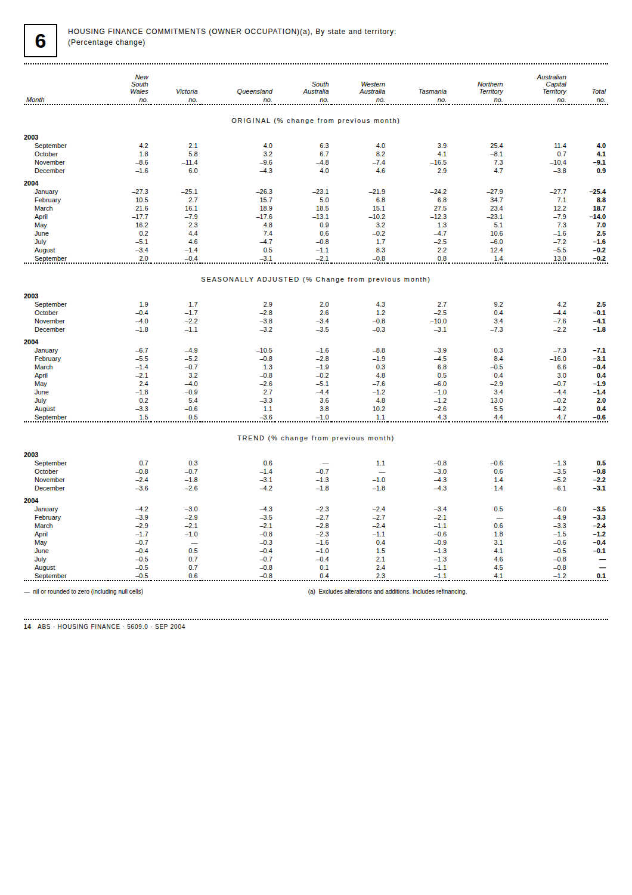6
HOUSING FINANCE COMMITMENTS (OWNER OCCUPATION)(a), By state and territory: (Percentage change)
| | New South Wales | Victoria | Queensland | South Australia | Western Australia | Tasmania | Northern Territory | Australian Capital Territory | Total |
| --- | --- | --- | --- | --- | --- | --- | --- | --- | --- |
| Month | no. | no. | no. | no. | no. | no. | no. | no. | no. |
| ORIGINAL (% change from previous month) |
| 2003 |
| September | 4.2 | 2.1 | 4.0 | 6.3 | 4.0 | 3.9 | 25.4 | 11.4 | 4.0 |
| October | 1.8 | 5.8 | 3.2 | 6.7 | 8.2 | 4.1 | –8.1 | 0.7 | 4.1 |
| November | –8.6 | –11.4 | –9.6 | –4.8 | –7.4 | –16.5 | 7.3 | –10.4 | –9.1 |
| December | –1.6 | 6.0 | –4.3 | 4.0 | 4.6 | 2.9 | 4.7 | –3.8 | 0.9 |
| 2004 |
| January | –27.3 | –25.1 | –26.3 | –23.1 | –21.9 | –24.2 | –27.9 | –27.7 | –25.4 |
| February | 10.5 | 2.7 | 15.7 | 5.0 | 6.8 | 6.8 | 34.7 | 7.1 | 8.8 |
| March | 21.6 | 16.1 | 18.9 | 18.5 | 15.1 | 27.5 | 23.4 | 12.2 | 18.7 |
| April | –17.7 | –7.9 | –17.6 | –13.1 | –10.2 | –12.3 | –23.1 | –7.9 | –14.0 |
| May | 16.2 | 2.3 | 4.8 | 0.9 | 3.2 | 1.3 | 5.1 | 7.3 | 7.0 |
| June | 0.2 | 4.4 | 7.4 | 0.6 | –0.2 | –4.7 | 10.6 | –1.6 | 2.5 |
| July | –5.1 | 4.6 | –4.7 | –0.8 | 1.7 | –2.5 | –6.0 | –7.2 | –1.6 |
| August | –3.4 | –1.4 | 0.5 | –1.1 | 8.3 | 2.2 | 12.4 | –5.5 | –0.2 |
| September | 2.0 | –0.4 | –3.1 | –2.1 | –0.8 | 0.8 | 1.4 | 13.0 | –0.2 |
| SEASONALLY ADJUSTED (% Change from previous month) |
| 2003 |
| September | 1.9 | 1.7 | 2.9 | 2.0 | 4.3 | 2.7 | 9.2 | 4.2 | 2.5 |
| October | –0.4 | –1.7 | –2.8 | 2.6 | 1.2 | –2.5 | 0.4 | –4.4 | –0.1 |
| November | –4.0 | –2.2 | –3.8 | –3.4 | –0.8 | –10.0 | 3.4 | –7.6 | –4.1 |
| December | –1.8 | –1.1 | –3.2 | –3.5 | –0.3 | –3.1 | –7.3 | –2.2 | –1.8 |
| 2004 |
| January | –6.7 | –4.9 | –10.5 | –1.6 | –8.8 | –3.9 | 0.3 | –7.3 | –7.1 |
| February | –5.5 | –5.2 | –0.8 | –2.8 | –1.9 | –4.5 | 8.4 | –16.0 | –3.1 |
| March | –1.4 | –0.7 | 1.3 | –1.9 | 0.3 | 6.8 | –0.5 | 6.6 | –0.4 |
| April | –2.1 | 3.2 | –0.8 | –0.2 | 4.8 | 0.5 | 0.4 | 3.0 | 0.4 |
| May | 2.4 | –4.0 | –2.6 | –5.1 | –7.6 | –6.0 | –2.9 | –0.7 | –1.9 |
| June | –1.8 | –0.9 | 2.7 | –4.4 | –1.2 | –1.0 | 3.4 | –4.4 | –1.4 |
| July | 0.2 | 5.4 | –3.3 | 3.6 | 4.8 | –1.2 | 13.0 | –0.2 | 2.0 |
| August | –3.3 | –0.6 | 1.1 | 3.8 | 10.2 | –2.6 | 5.5 | –4.2 | 0.4 |
| September | 1.5 | 0.5 | –3.6 | –1.0 | 1.1 | 4.3 | 4.4 | 4.7 | –0.6 |
| TREND (% change from previous month) |
| 2003 |
| September | 0.7 | 0.3 | 0.6 | — | 1.1 | –0.8 | –0.6 | –1.3 | 0.5 |
| October | –0.8 | –0.7 | –1.4 | –0.7 | — | –3.0 | 0.6 | –3.5 | –0.8 |
| November | –2.4 | –1.8 | –3.1 | –1.3 | –1.0 | –4.3 | 1.4 | –5.2 | –2.2 |
| December | –3.6 | –2.6 | –4.2 | –1.8 | –1.8 | –4.3 | 1.4 | –6.1 | –3.1 |
| 2004 |
| January | –4.2 | –3.0 | –4.3 | –2.3 | –2.4 | –3.4 | 0.5 | –6.0 | –3.5 |
| February | –3.9 | –2.9 | –3.5 | –2.7 | –2.7 | –2.1 | — | –4.9 | –3.3 |
| March | –2.9 | –2.1 | –2.1 | –2.8 | –2.4 | –1.1 | 0.6 | –3.3 | –2.4 |
| April | –1.7 | –1.0 | –0.8 | –2.3 | –1.1 | –0.6 | 1.8 | –1.5 | –1.2 |
| May | –0.7 | — | –0.3 | –1.6 | 0.4 | –0.9 | 3.1 | –0.6 | –0.4 |
| June | –0.4 | 0.5 | –0.4 | –1.0 | 1.5 | –1.3 | 4.1 | –0.5 | –0.1 |
| July | –0.5 | 0.7 | –0.7 | –0.4 | 2.1 | –1.3 | 4.6 | –0.8 | — |
| August | –0.5 | 0.7 | –0.8 | 0.1 | 2.4 | –1.1 | 4.5 | –0.8 | — |
| September | –0.5 | 0.6 | –0.8 | 0.4 | 2.3 | –1.1 | 4.1 | –1.2 | 0.1 |
— nil or rounded to zero (including null cells)
(a) Excludes alterations and additions. Includes refinancing.
14 ABS · HOUSING FINANCE · 5609.0 · SEP 2004